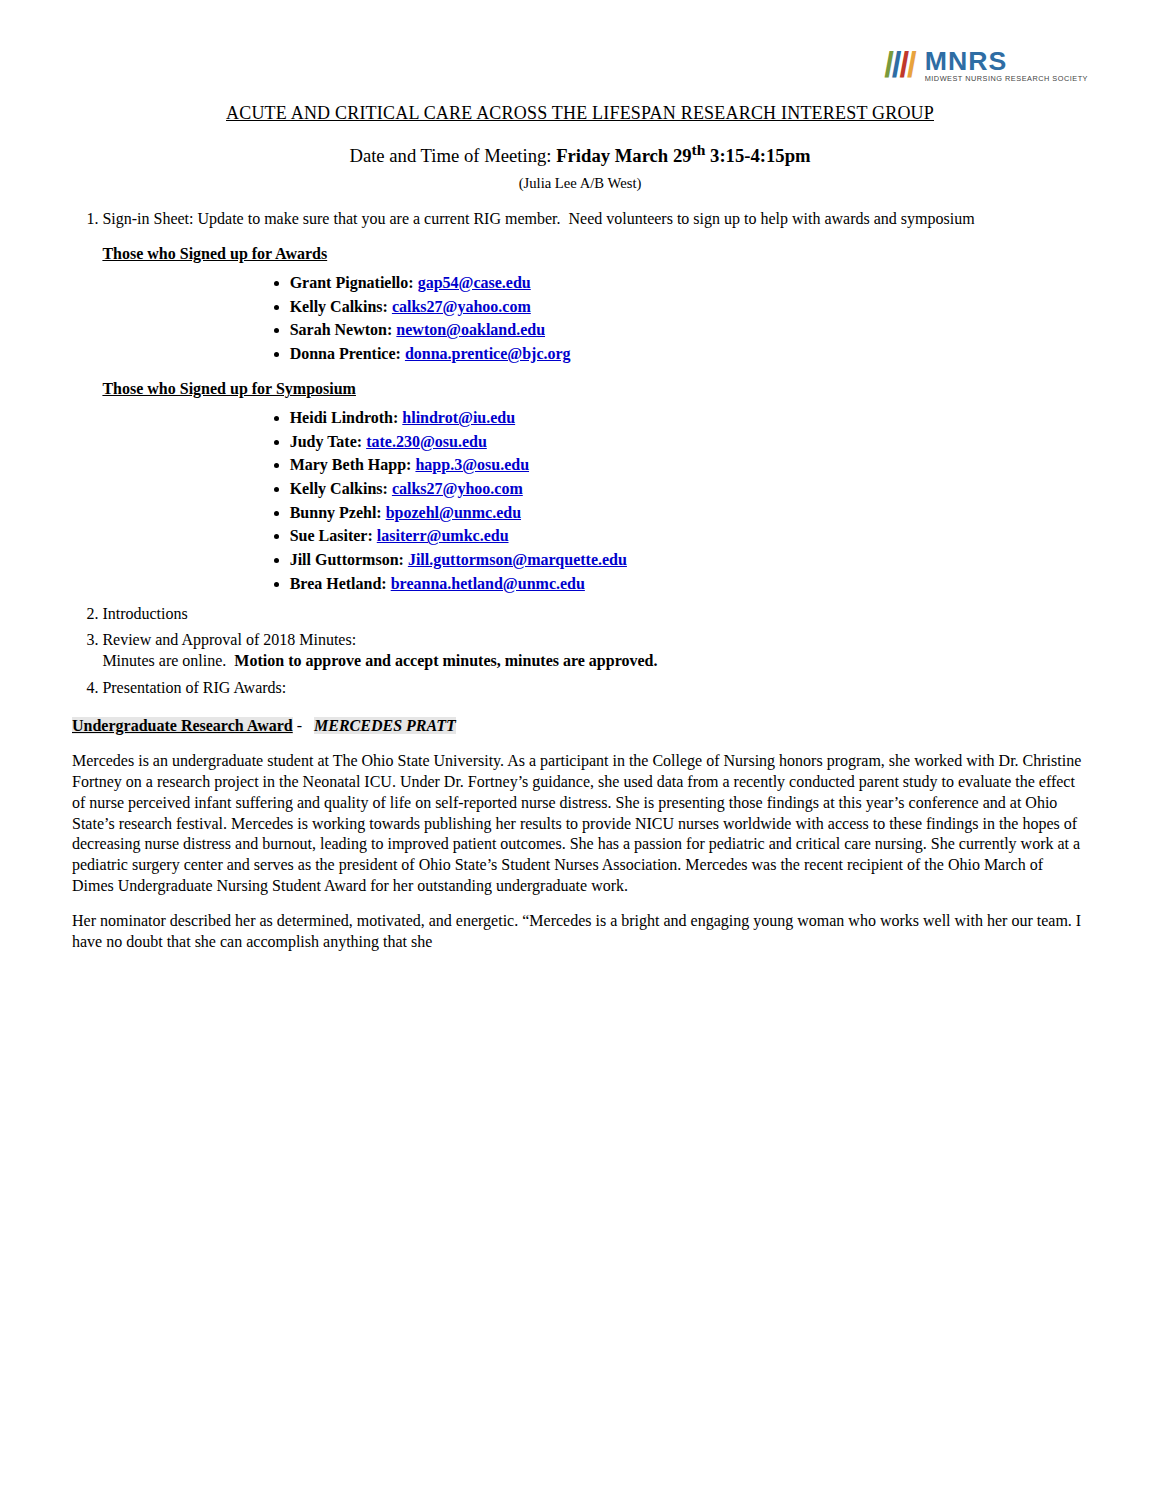//// MNRS Midwest Nursing Research Society
ACUTE AND CRITICAL CARE ACROSS THE LIFESPAN RESEARCH INTEREST GROUP
Date and Time of Meeting: Friday March 29th 3:15-4:15pm
(Julia Lee A/B West)
Sign-in Sheet: Update to make sure that you are a current RIG member. Need volunteers to sign up to help with awards and symposium
Those who Signed up for Awards
Grant Pignatiello: gap54@case.edu
Kelly Calkins: calks27@yahoo.com
Sarah Newton: newton@oakland.edu
Donna Prentice: donna.prentice@bjc.org
Those who Signed up for Symposium
Heidi Lindroth: hlindrot@iu.edu
Judy Tate: tate.230@osu.edu
Mary Beth Happ: happ.3@osu.edu
Kelly Calkins: calks27@yhoo.com
Bunny Pzehl: bpozehl@unmc.edu
Sue Lasiter: lasiterr@umkc.edu
Jill Guttormson: Jill.guttormson@marquette.edu
Brea Hetland: breanna.hetland@unmc.edu
Introductions
Review and Approval of 2018 Minutes:
Minutes are online. Motion to approve and accept minutes, minutes are approved.
Presentation of RIG Awards:
Undergraduate Research Award - MERCEDES PRATT
Mercedes is an undergraduate student at The Ohio State University. As a participant in the College of Nursing honors program, she worked with Dr. Christine Fortney on a research project in the Neonatal ICU. Under Dr. Fortney’s guidance, she used data from a recently conducted parent study to evaluate the effect of nurse perceived infant suffering and quality of life on self-reported nurse distress. She is presenting those findings at this year’s conference and at Ohio State’s research festival. Mercedes is working towards publishing her results to provide NICU nurses worldwide with access to these findings in the hopes of decreasing nurse distress and burnout, leading to improved patient outcomes. She has a passion for pediatric and critical care nursing. She currently work at a pediatric surgery center and serves as the president of Ohio State’s Student Nurses Association. Mercedes was the recent recipient of the Ohio March of Dimes Undergraduate Nursing Student Award for her outstanding undergraduate work.
Her nominator described her as determined, motivated, and energetic. “Mercedes is a bright and engaging young woman who works well with her our team. I have no doubt that she can accomplish anything that she